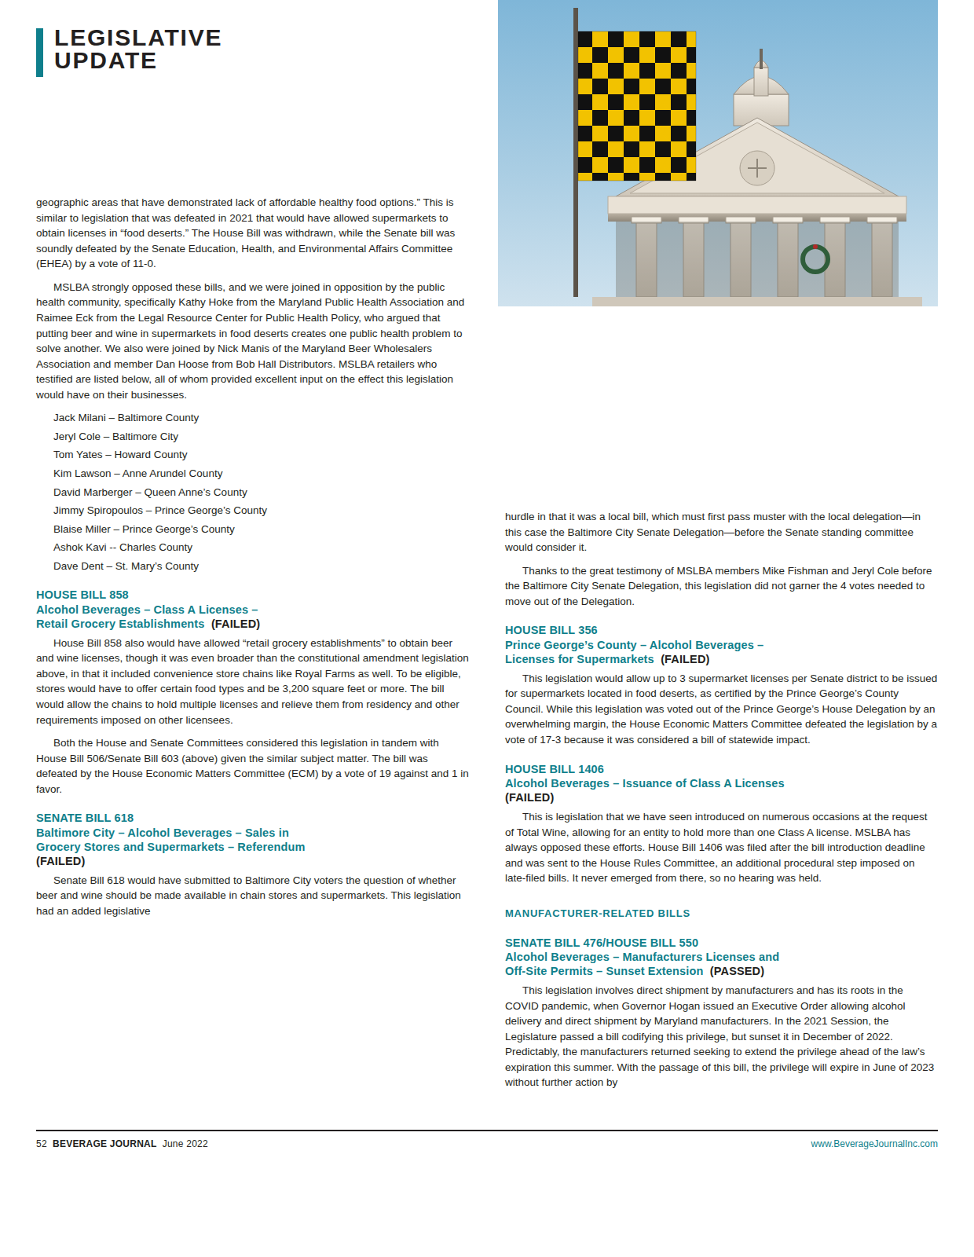Legislative Update
geographic areas that have demonstrated lack of affordable healthy food options.” This is similar to legislation that was defeated in 2021 that would have allowed supermarkets to obtain licenses in “food deserts.” The House Bill was withdrawn, while the Senate bill was soundly defeated by the Senate Education, Health, and Environmental Affairs Committee (EHEA) by a vote of 11-0.
MSLBA strongly opposed these bills, and we were joined in opposition by the public health community, specifically Kathy Hoke from the Maryland Public Health Association and Raimee Eck from the Legal Resource Center for Public Health Policy, who argued that putting beer and wine in supermarkets in food deserts creates one public health problem to solve another. We also were joined by Nick Manis of the Maryland Beer Wholesalers Association and member Dan Hoose from Bob Hall Distributors. MSLBA retailers who testified are listed below, all of whom provided excellent input on the effect this legislation would have on their businesses.
Jack Milani – Baltimore County
Jeryl Cole – Baltimore City
Tom Yates – Howard County
Kim Lawson – Anne Arundel County
David Marberger – Queen Anne’s County
Jimmy Spiropoulos – Prince George’s County
Blaise Miller – Prince George’s County
Ashok Kavi -- Charles County
Dave Dent – St. Mary’s County
HOUSE BILL 858
Alcohol Beverages – Class A Licenses –
Retail Grocery Establishments (FAILED)
House Bill 858 also would have allowed “retail grocery establishments” to obtain beer and wine licenses, though it was even broader than the constitutional amendment legislation above, in that it included convenience store chains like Royal Farms as well. To be eligible, stores would have to offer certain food types and be 3,200 square feet or more. The bill would allow the chains to hold multiple licenses and relieve them from residency and other requirements imposed on other licensees.
Both the House and Senate Committees considered this legislation in tandem with House Bill 506/Senate Bill 603 (above) given the similar subject matter. The bill was defeated by the House Economic Matters Committee (ECM) by a vote of 19 against and 1 in favor.
SENATE BILL 618
Baltimore City – Alcohol Beverages – Sales in
Grocery Stores and Supermarkets – Referendum
(FAILED)
Senate Bill 618 would have submitted to Baltimore City voters the question of whether beer and wine should be made available in chain stores and supermarkets. This legislation had an added legislative
hurdle in that it was a local bill, which must first pass muster with the local delegation—in this case the Baltimore City Senate Delegation—before the Senate standing committee would consider it.
Thanks to the great testimony of MSLBA members Mike Fishman and Jeryl Cole before the Baltimore City Senate Delegation, this legislation did not garner the 4 votes needed to move out of the Delegation.
HOUSE BILL 356
Prince George’s County – Alcohol Beverages –
Licenses for Supermarkets (FAILED)
This legislation would allow up to 3 supermarket licenses per Senate district to be issued for supermarkets located in food deserts, as certified by the Prince George’s County Council. While this legislation was voted out of the Prince George’s House Delegation by an overwhelming margin, the House Economic Matters Committee defeated the legislation by a vote of 17-3 because it was considered a bill of statewide impact.
HOUSE BILL 1406
Alcohol Beverages – Issuance of Class A Licenses
(FAILED)
This is legislation that we have seen introduced on numerous occasions at the request of Total Wine, allowing for an entity to hold more than one Class A license. MSLBA has always opposed these efforts. House Bill 1406 was filed after the bill introduction deadline and was sent to the House Rules Committee, an additional procedural step imposed on late-filed bills. It never emerged from there, so no hearing was held.
Manufacturer-Related Bills
SENATE BILL 476/HOUSE BILL 550
Alcohol Beverages – Manufacturers Licenses and
Off-Site Permits – Sunset Extension (PASSED)
This legislation involves direct shipment by manufacturers and has its roots in the COVID pandemic, when Governor Hogan issued an Executive Order allowing alcohol delivery and direct shipment by Maryland manufacturers. In the 2021 Session, the Legislature passed a bill codifying this privilege, but sunset it in December of 2022. Predictably, the manufacturers returned seeking to extend the privilege ahead of the law’s expiration this summer. With the passage of this bill, the privilege will expire in June of 2023 without further action by
52 BEVERAGE JOURNAL June 2022
www.BeverageJournalInc.com